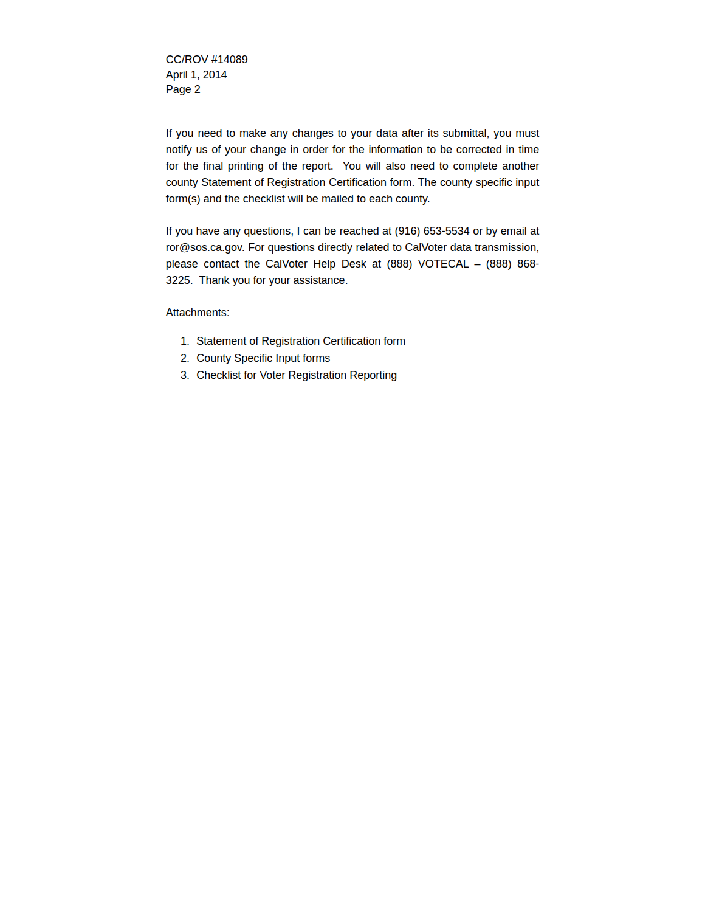CC/ROV #14089
April 1, 2014
Page 2
If you need to make any changes to your data after its submittal, you must notify us of your change in order for the information to be corrected in time for the final printing of the report. You will also need to complete another county Statement of Registration Certification form. The county specific input form(s) and the checklist will be mailed to each county.
If you have any questions, I can be reached at (916) 653-5534 or by email at ror@sos.ca.gov. For questions directly related to CalVoter data transmission, please contact the CalVoter Help Desk at (888) VOTECAL – (888) 868-3225. Thank you for your assistance.
Attachments:
Statement of Registration Certification form
County Specific Input forms
Checklist for Voter Registration Reporting